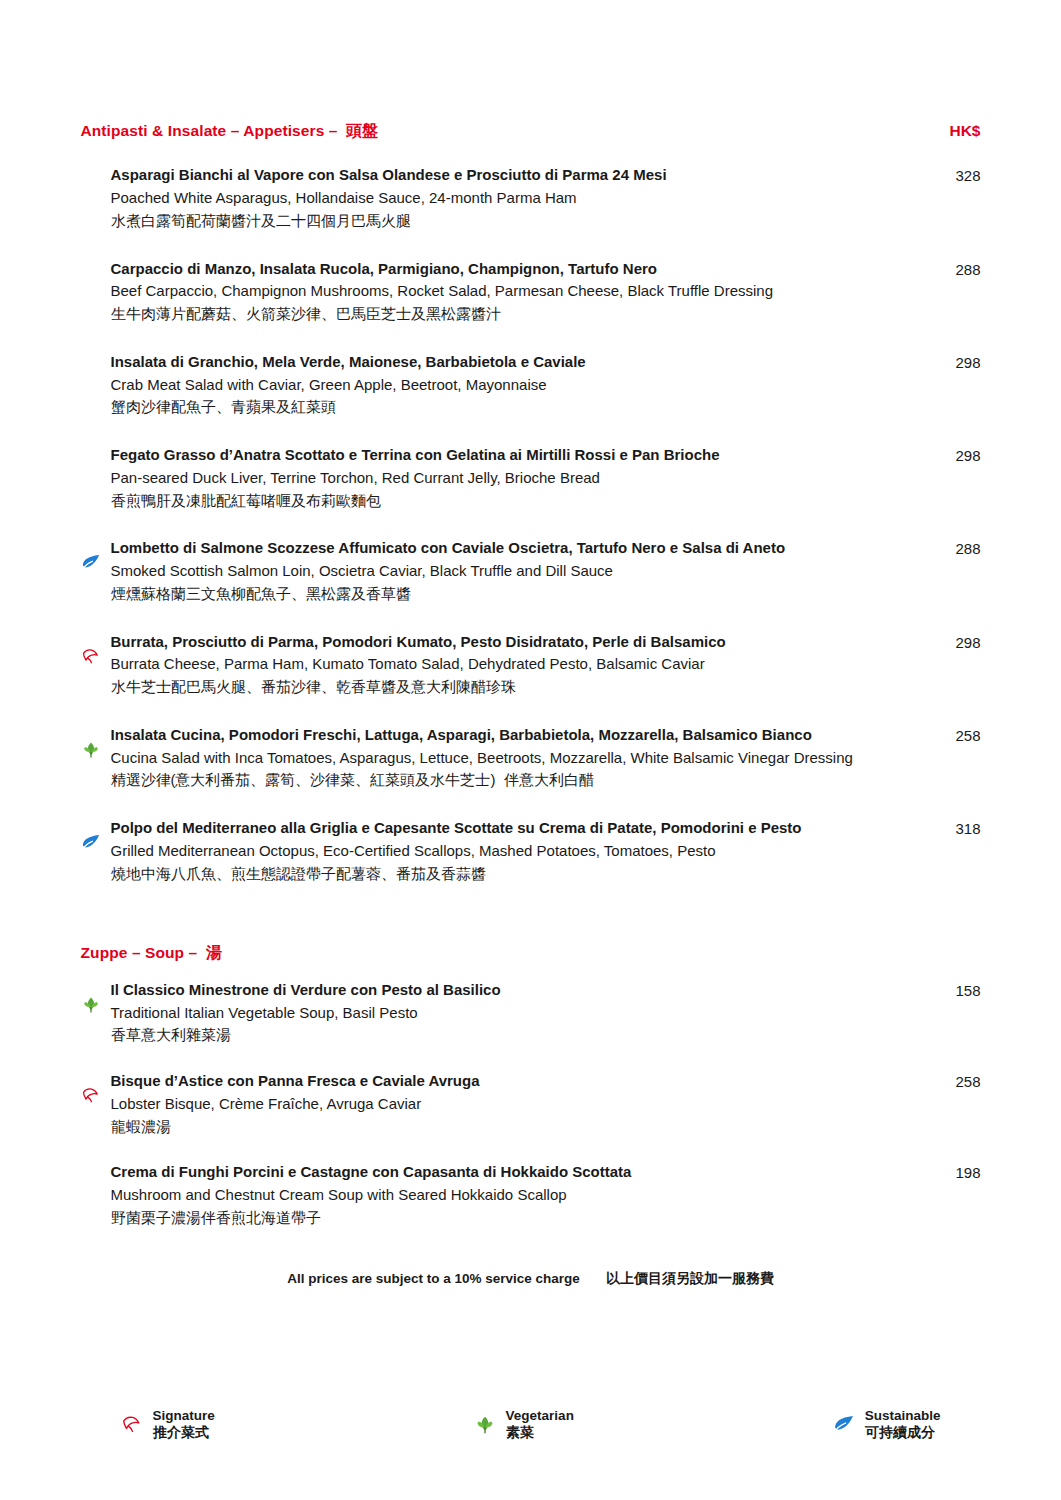Antipasti & Insalate – Appetisers – 頭盤 HK$
Asparagi Bianchi al Vapore con Salsa Olandese e Prosciutto di Parma 24 Mesi
Poached White Asparagus, Hollandaise Sauce, 24-month Parma Ham
水煮白露筍配荷蘭醬汁及二十四個月巴馬火腿
328
Carpaccio di Manzo, Insalata Rucola, Parmigiano, Champignon, Tartufo Nero
Beef Carpaccio, Champignon Mushrooms, Rocket Salad, Parmesan Cheese, Black Truffle Dressing
生牛肉薄片配蘑菇、火箭菜沙律、巴馬臣芝士及黑松露醬汁
288
Insalata di Granchio, Mela Verde, Maionese, Barbabietola e Caviale
Crab Meat Salad with Caviar, Green Apple, Beetroot, Mayonnaise
蟹肉沙律配魚子、青蘋果及紅菜頭
298
Fegato Grasso d’Anatra Scottato e Terrina con Gelatina ai Mirtilli Rossi e Pan Brioche
Pan-seared Duck Liver, Terrine Torchon, Red Currant Jelly, Brioche Bread
香煎鴨肝及凍肶配紅莓啫喱及布莉歐麵包
298
Lombetto di Salmone Scozzese Affumicato con Caviale Oscietra, Tartufo Nero e Salsa di Aneto
Smoked Scottish Salmon Loin, Oscietra Caviar, Black Truffle and Dill Sauce
煙燻蘇格蘭三文魚柳配魚子、黑松露及香草醬
288
Burrata, Prosciutto di Parma, Pomodori Kumato, Pesto Disidratato, Perle di Balsamico
Burrata Cheese, Parma Ham, Kumato Tomato Salad, Dehydrated Pesto, Balsamic Caviar
水牛芝士配巴馬火腿、番茄沙律、乾香草醬及意大利陳醋珍珠
298
Insalata Cucina, Pomodori Freschi, Lattuga, Asparagi, Barbabietola, Mozzarella, Balsamico Bianco
Cucina Salad with Inca Tomatoes, Asparagus, Lettuce, Beetroots, Mozzarella, White Balsamic Vinegar Dressing
精選沙律(意大利番茄、露筍、沙律菜、紅菜頭及水牛芝士) 伴意大利白醋
258
Polpo del Mediterraneo alla Griglia e Capesante Scottate su Crema di Patate, Pomodorini e Pesto
Grilled Mediterranean Octopus, Eco-Certified Scallops, Mashed Potatoes, Tomatoes, Pesto
燒地中海八爪魚、煎生態認證帶子配薯蓉、番茄及香蒜醬
318
Zuppe – Soup – 湯
Il Classico Minestrone di Verdure con Pesto al Basilico
Traditional Italian Vegetable Soup, Basil Pesto
香草意大利雜菜湯
158
Bisque d’Astice con Panna Fresca e Caviale Avruga
Lobster Bisque, Crème Fraîche, Avruga Caviar
龍蝦濃湯
258
Crema di Funghi Porcini e Castagne con Capasanta di Hokkaido Scottata
Mushroom and Chestnut Cream Soup with Seared Hokkaido Scallop
野菌栗子濃湯伴香煎北海道帶子
198
All prices are subject to a 10% service charge以上價目須另設加一服務費
Signature
推介菜式
Vegetarian
素菜
Sustainable
可持續成分